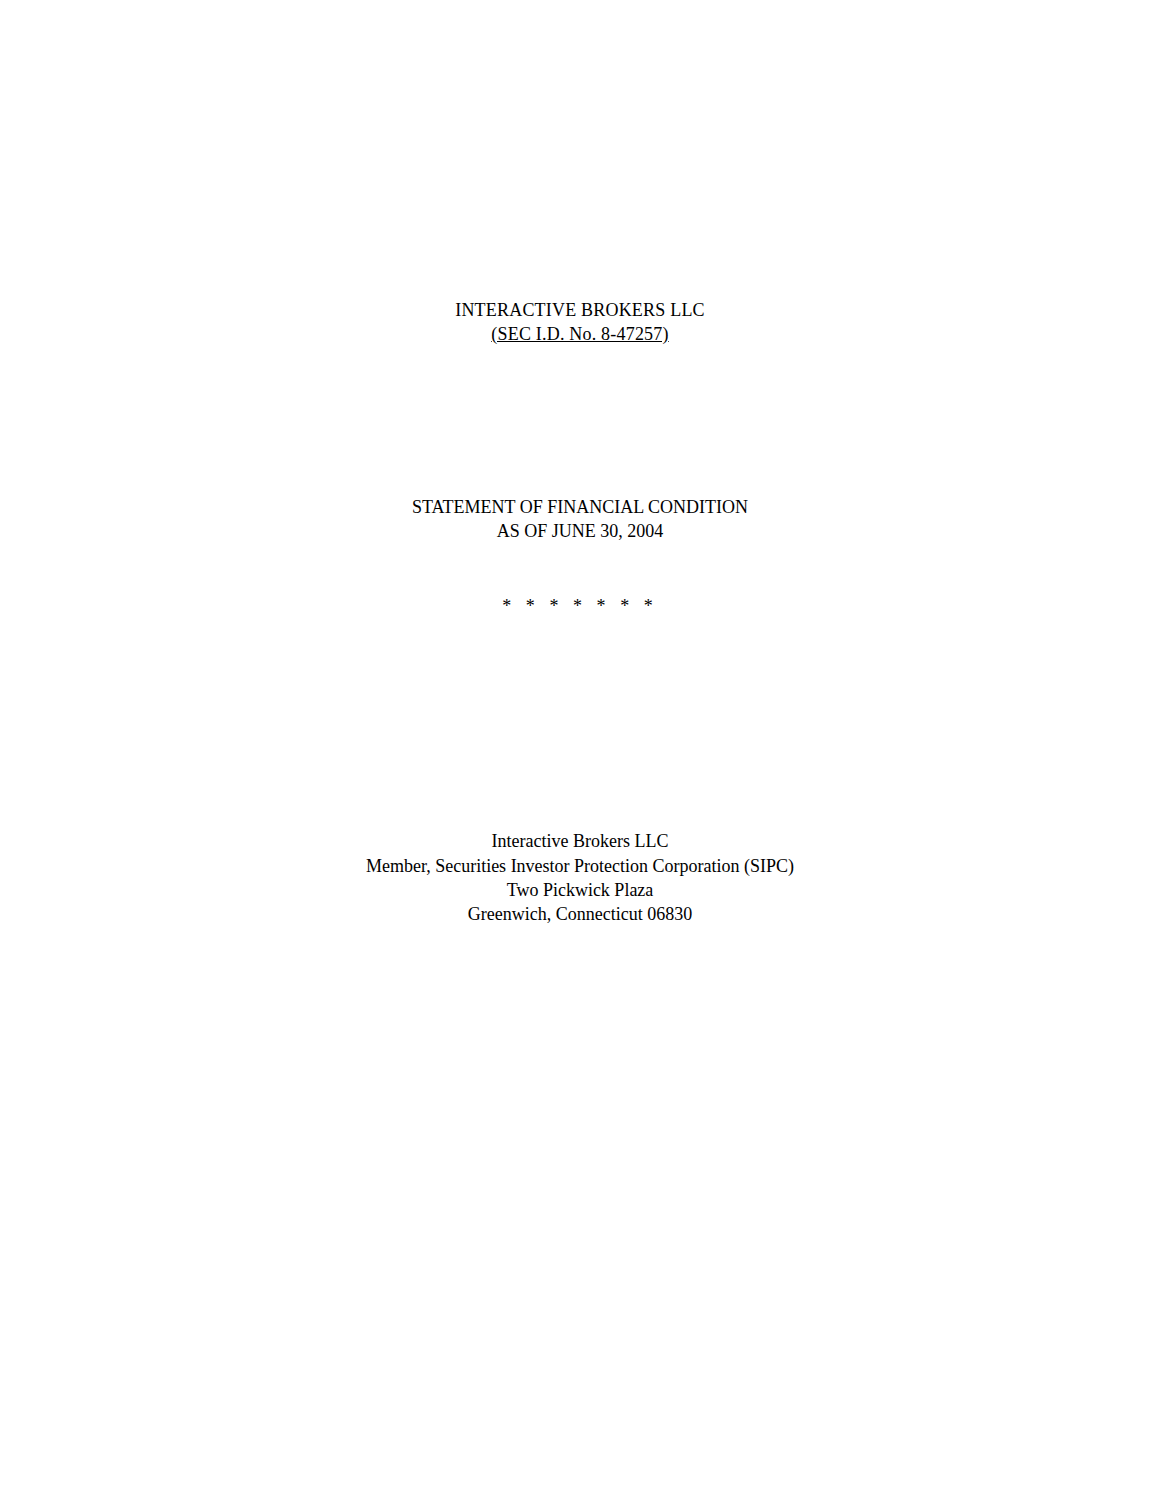INTERACTIVE BROKERS LLC
(SEC I.D. No. 8-47257)
STATEMENT OF FINANCIAL CONDITION
AS OF JUNE 30, 2004
* * * * * * *
Interactive Brokers LLC
Member, Securities Investor Protection Corporation (SIPC)
Two Pickwick Plaza
Greenwich, Connecticut 06830